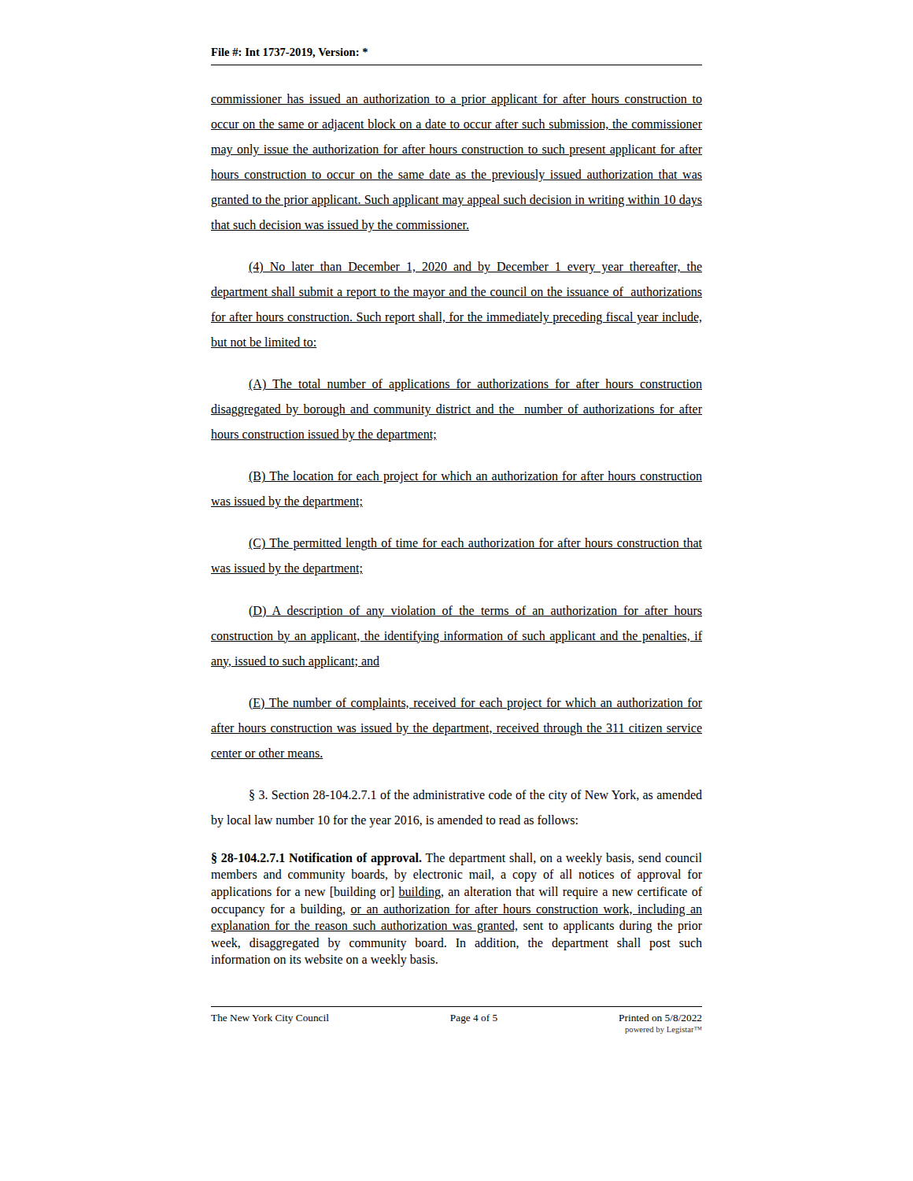File #: Int 1737-2019, Version: *
commissioner has issued an authorization to a prior applicant for after hours construction to occur on the same or adjacent block on a date to occur after such submission, the commissioner may only issue the authorization for after hours construction to such present applicant for after hours construction to occur on the same date as the previously issued authorization that was granted to the prior applicant. Such applicant may appeal such decision in writing within 10 days that such decision was issued by the commissioner.
(4) No later than December 1, 2020 and by December 1 every year thereafter, the department shall submit a report to the mayor and the council on the issuance of authorizations for after hours construction. Such report shall, for the immediately preceding fiscal year include, but not be limited to:
(A) The total number of applications for authorizations for after hours construction disaggregated by borough and community district and the number of authorizations for after hours construction issued by the department;
(B) The location for each project for which an authorization for after hours construction was issued by the department;
(C) The permitted length of time for each authorization for after hours construction that was issued by the department;
(D) A description of any violation of the terms of an authorization for after hours construction by an applicant, the identifying information of such applicant and the penalties, if any, issued to such applicant; and
(E) The number of complaints, received for each project for which an authorization for after hours construction was issued by the department, received through the 311 citizen service center or other means.
§ 3. Section 28-104.2.7.1 of the administrative code of the city of New York, as amended by local law number 10 for the year 2016, is amended to read as follows:
§ 28-104.2.7.1 Notification of approval. The department shall, on a weekly basis, send council members and community boards, by electronic mail, a copy of all notices of approval for applications for a new [building or] building, an alteration that will require a new certificate of occupancy for a building, or an authorization for after hours construction work, including an explanation for the reason such authorization was granted, sent to applicants during the prior week, disaggregated by community board. In addition, the department shall post such information on its website on a weekly basis.
The New York City Council
Page 4 of 5
Printed on 5/8/2022 powered by Legistar™